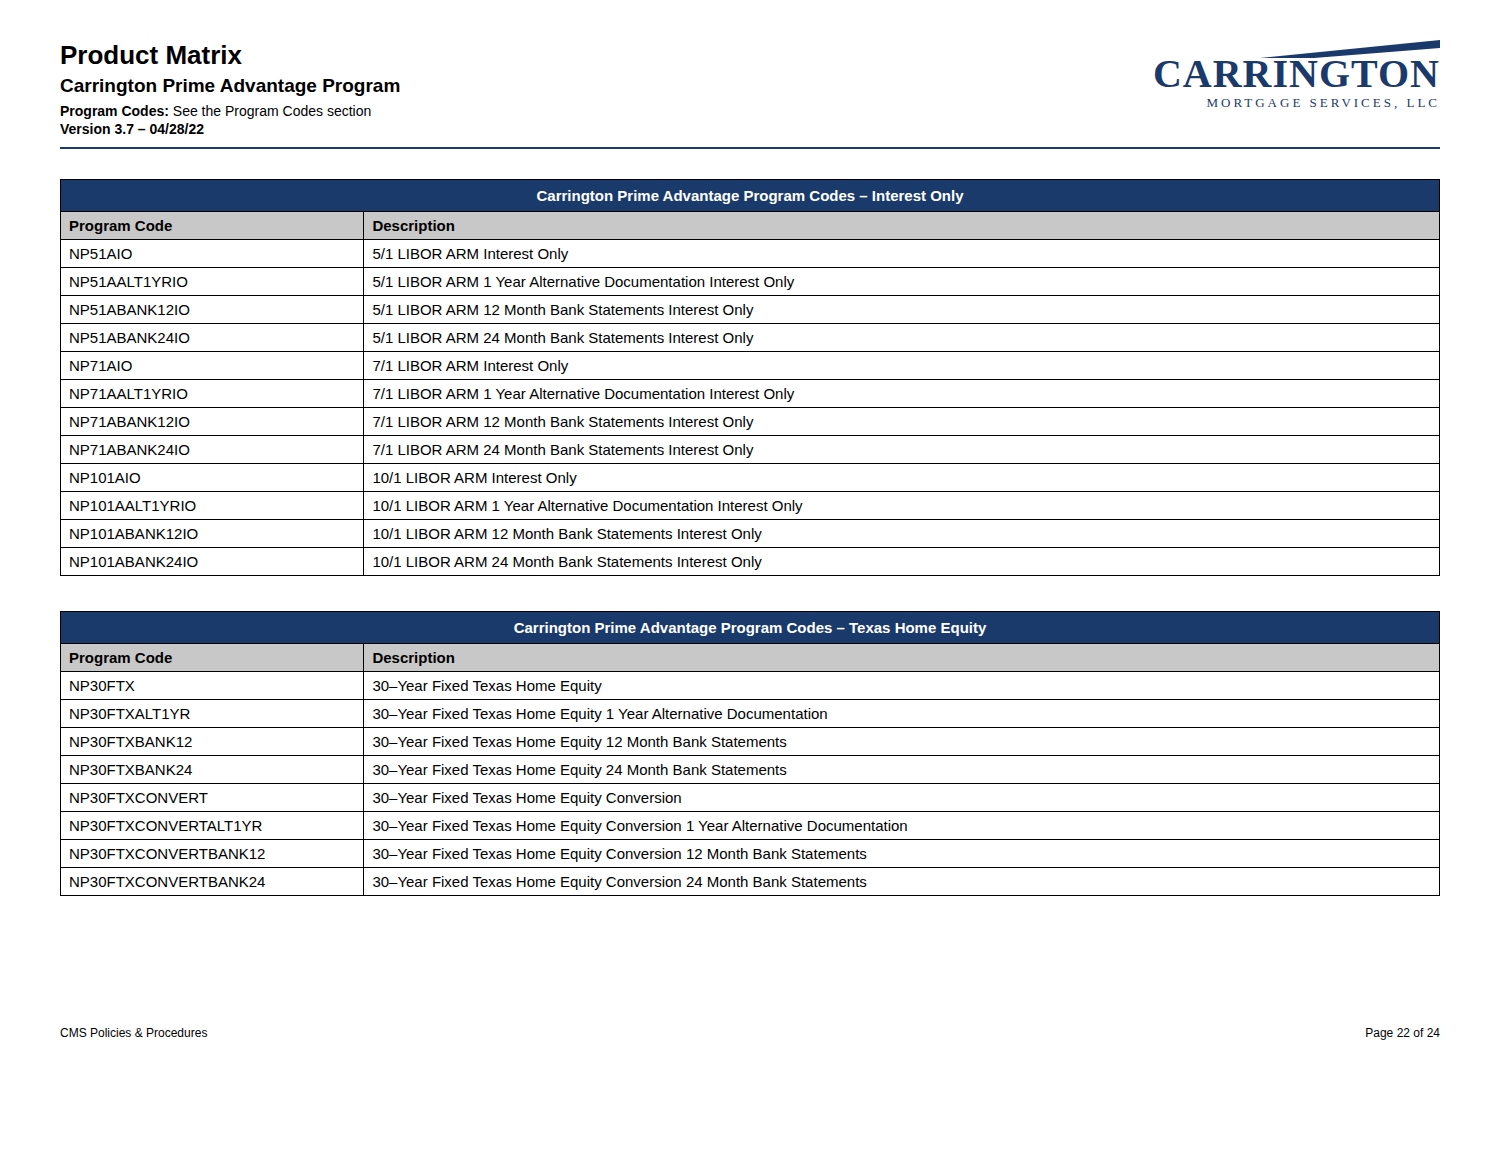Product Matrix
Carrington Prime Advantage Program
Program Codes: See the Program Codes section
Version 3.7 – 04/28/22
CARRINGTON
MORTGAGE SERVICES, LLC
Carrington Prime Advantage Program Codes – Interest Only
| Program Code | Description |
| --- | --- |
| NP51AIO | 5/1 LIBOR ARM Interest Only |
| NP51AALT1YRIO | 5/1 LIBOR ARM 1 Year Alternative Documentation Interest Only |
| NP51ABANK12IO | 5/1 LIBOR ARM 12 Month Bank Statements Interest Only |
| NP51ABANK24IO | 5/1 LIBOR ARM 24 Month Bank Statements Interest Only |
| NP71AIO | 7/1 LIBOR ARM Interest Only |
| NP71AALT1YRIO | 7/1 LIBOR ARM 1 Year Alternative Documentation Interest Only |
| NP71ABANK12IO | 7/1 LIBOR ARM 12 Month Bank Statements Interest Only |
| NP71ABANK24IO | 7/1 LIBOR ARM 24 Month Bank Statements Interest Only |
| NP101AIO | 10/1 LIBOR ARM Interest Only |
| NP101AALT1YRIO | 10/1 LIBOR ARM 1 Year Alternative Documentation Interest Only |
| NP101ABANK12IO | 10/1 LIBOR ARM 12 Month Bank Statements Interest Only |
| NP101ABANK24IO | 10/1 LIBOR ARM 24 Month Bank Statements Interest Only |
Carrington Prime Advantage Program Codes – Texas Home Equity
| Program Code | Description |
| --- | --- |
| NP30FTX | 30–Year Fixed Texas Home Equity |
| NP30FTXALT1YR | 30–Year Fixed Texas Home Equity 1 Year Alternative Documentation |
| NP30FTXBANK12 | 30–Year Fixed Texas Home Equity 12 Month Bank Statements |
| NP30FTXBANK24 | 30–Year Fixed Texas Home Equity 24 Month Bank Statements |
| NP30FTXCONVERT | 30–Year Fixed Texas Home Equity Conversion |
| NP30FTXCONVERTALT1YR | 30–Year Fixed Texas Home Equity Conversion 1 Year Alternative Documentation |
| NP30FTXCONVERTBANK12 | 30–Year Fixed Texas Home Equity Conversion 12 Month Bank Statements |
| NP30FTXCONVERTBANK24 | 30–Year Fixed Texas Home Equity Conversion 24 Month Bank Statements |
CMS Policies & Procedures Page 22 of 24